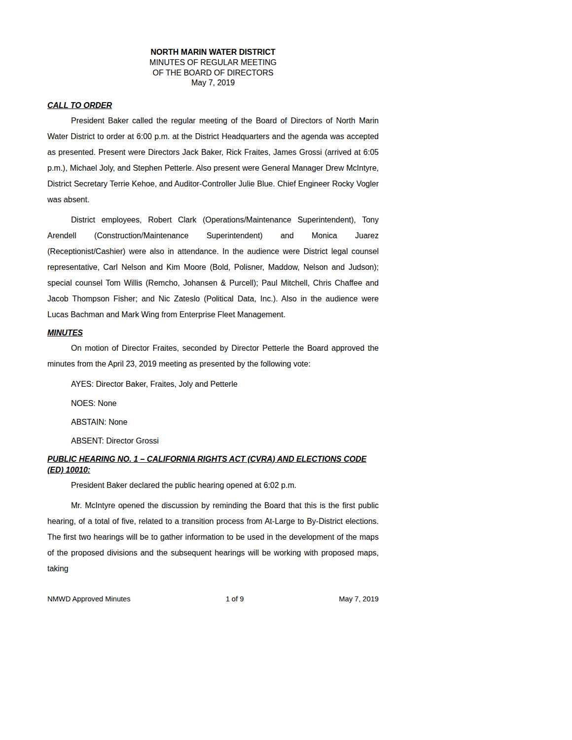NORTH MARIN WATER DISTRICT
MINUTES OF REGULAR MEETING
OF THE BOARD OF DIRECTORS
May 7, 2019
CALL TO ORDER
President Baker called the regular meeting of the Board of Directors of North Marin Water District to order at 6:00 p.m. at the District Headquarters and the agenda was accepted as presented. Present were Directors Jack Baker, Rick Fraites, James Grossi (arrived at 6:05 p.m.), Michael Joly, and Stephen Petterle. Also present were General Manager Drew McIntyre, District Secretary Terrie Kehoe, and Auditor-Controller Julie Blue. Chief Engineer Rocky Vogler was absent.
District employees, Robert Clark (Operations/Maintenance Superintendent), Tony Arendell (Construction/Maintenance Superintendent) and Monica Juarez (Receptionist/Cashier) were also in attendance. In the audience were District legal counsel representative, Carl Nelson and Kim Moore (Bold, Polisner, Maddow, Nelson and Judson); special counsel Tom Willis (Remcho, Johansen & Purcell); Paul Mitchell, Chris Chaffee and Jacob Thompson Fisher; and Nic Zateslo (Political Data, Inc.). Also in the audience were Lucas Bachman and Mark Wing from Enterprise Fleet Management.
MINUTES
On motion of Director Fraites, seconded by Director Petterle the Board approved the minutes from the April 23, 2019 meeting as presented by the following vote:
AYES: Director Baker, Fraites, Joly and Petterle
NOES: None
ABSTAIN: None
ABSENT: Director Grossi
PUBLIC HEARING NO. 1 – CALIFORNIA RIGHTS ACT (CVRA) AND ELECTIONS CODE (ED) 10010:
President Baker declared the public hearing opened at 6:02 p.m.
Mr. McIntyre opened the discussion by reminding the Board that this is the first public hearing, of a total of five, related to a transition process from At-Large to By-District elections. The first two hearings will be to gather information to be used in the development of the maps of the proposed divisions and the subsequent hearings will be working with proposed maps, taking
NMWD Approved Minutes 1 of 9 May 7, 2019